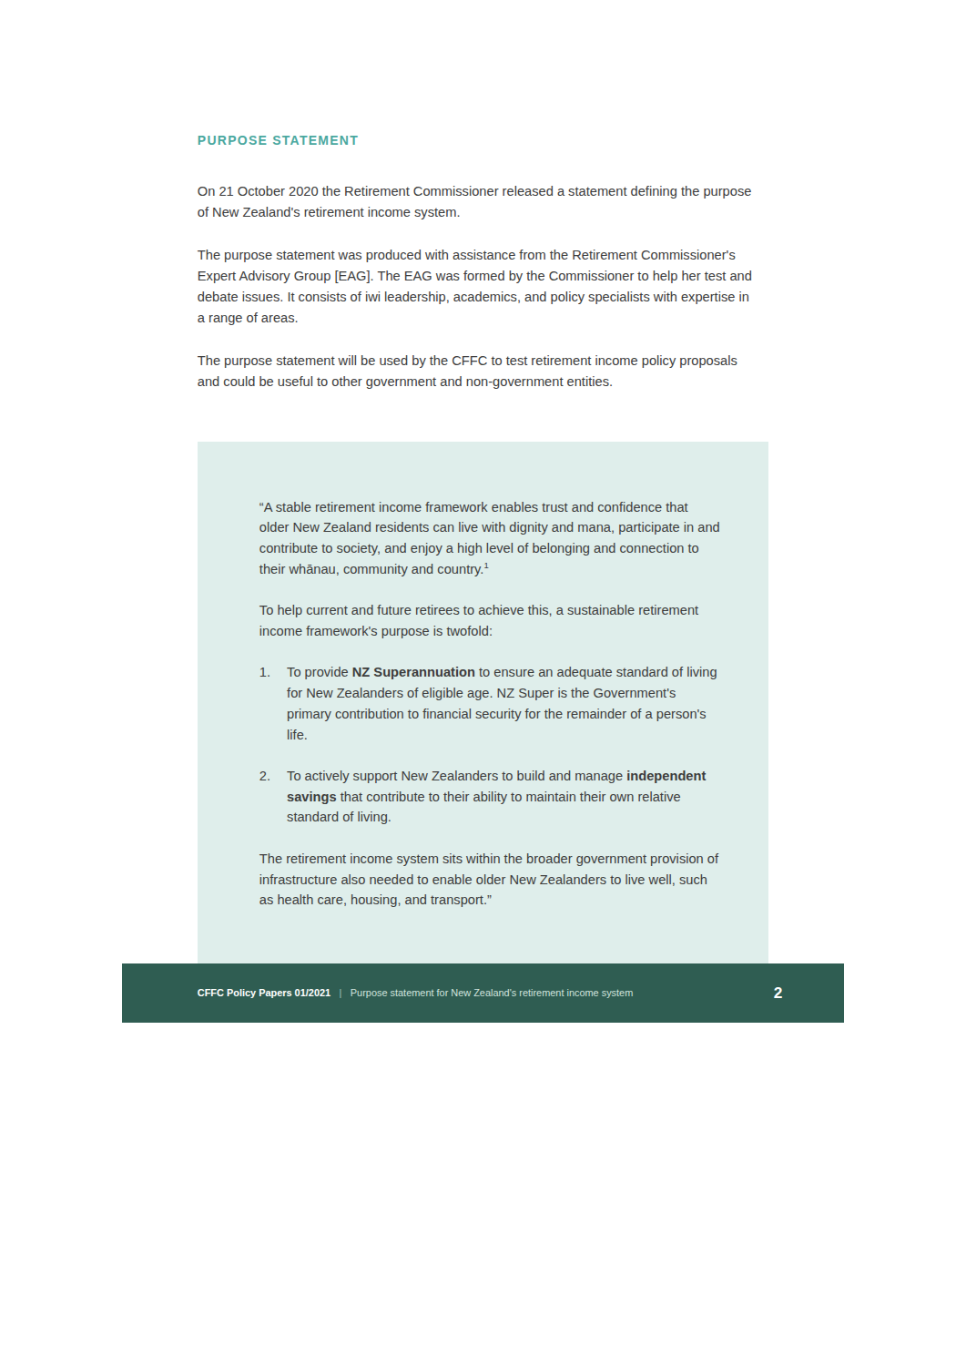Purpose statement
On 21 October 2020 the Retirement Commissioner released a statement defining the purpose of New Zealand's retirement income system.
The purpose statement was produced with assistance from the Retirement Commissioner's Expert Advisory Group [EAG]. The EAG was formed by the Commissioner to help her test and debate issues. It consists of iwi leadership, academics, and policy specialists with expertise in a range of areas.
The purpose statement will be used by the CFFC to test retirement income policy proposals and could be useful to other government and non-government entities.
“A stable retirement income framework enables trust and confidence that older New Zealand residents can live with dignity and mana, participate in and contribute to society, and enjoy a high level of belonging and connection to their whānau, community and country.1
To help current and future retirees to achieve this, a sustainable retirement income framework's purpose is twofold:
To provide NZ Superannuation to ensure an adequate standard of living for New Zealanders of eligible age. NZ Super is the Government's primary contribution to financial security for the remainder of a person's life.
To actively support New Zealanders to build and manage independent savings that contribute to their ability to maintain their own relative standard of living.
The retirement income system sits within the broader government provision of infrastructure also needed to enable older New Zealanders to live well, such as health care, housing, and transport.”
1 For details of these concepts within the historical context of Aotearoa, see Williams, J. (2011).
CFFC Policy Papers 01/2021|Purpose statement for New Zealand's retirement income system
2